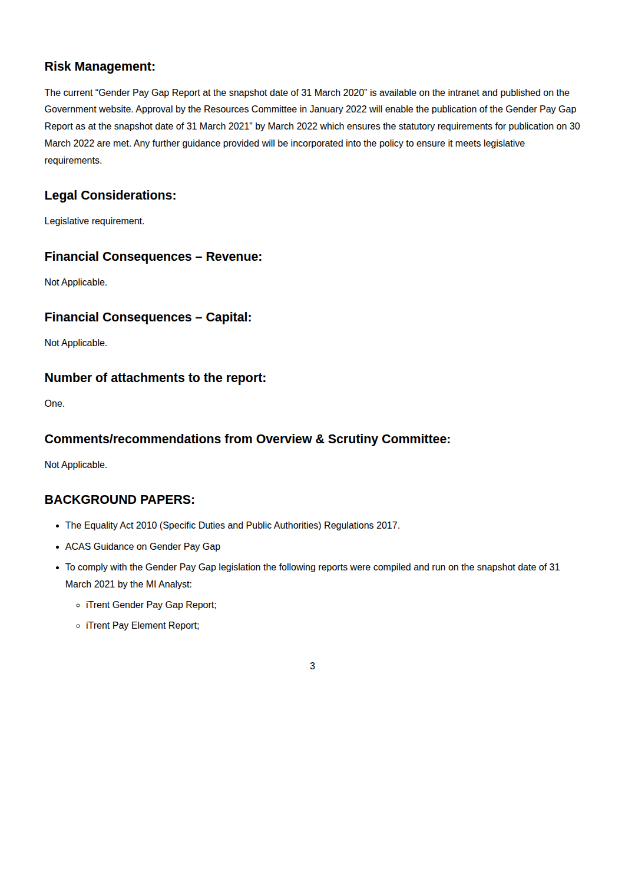Risk Management:
The current “Gender Pay Gap Report at the snapshot date of 31 March 2020” is available on the intranet and published on the Government website. Approval by the Resources Committee in January 2022 will enable the publication of the Gender Pay Gap Report as at the snapshot date of 31 March 2021” by March 2022 which ensures the statutory requirements for publication on 30 March 2022 are met. Any further guidance provided will be incorporated into the policy to ensure it meets legislative requirements.
Legal Considerations:
Legislative requirement.
Financial Consequences – Revenue:
Not Applicable.
Financial Consequences – Capital:
Not Applicable.
Number of attachments to the report:
One.
Comments/recommendations from Overview & Scrutiny Committee:
Not Applicable.
BACKGROUND PAPERS:
The Equality Act 2010 (Specific Duties and Public Authorities) Regulations 2017.
ACAS Guidance on Gender Pay Gap
To comply with the Gender Pay Gap legislation the following reports were compiled and run on the snapshot date of 31 March 2021 by the MI Analyst:
iTrent Gender Pay Gap Report;
iTrent Pay Element Report;
3